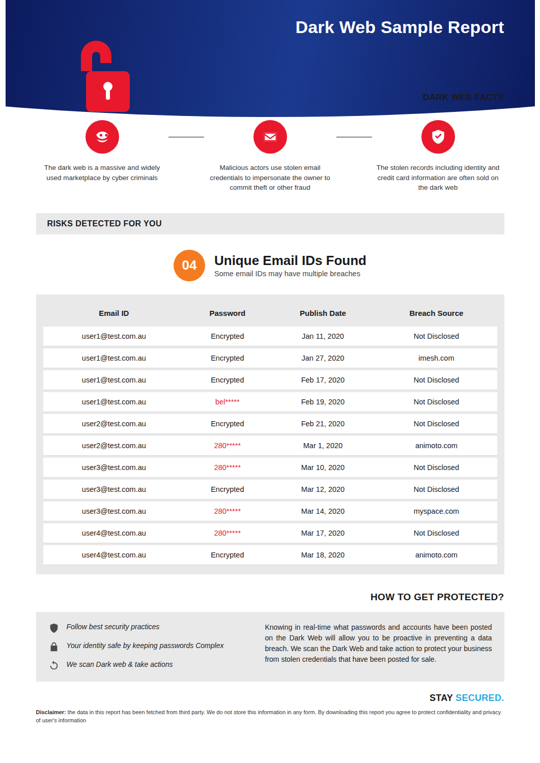Dark Web Sample Report
DARK WEB FACTS
The dark web is a massive and widely used marketplace by cyber criminals
Malicious actors use stolen email credentials to impersonate the owner to commit theft or other fraud
The stolen records including identity and credit card information are often sold on the dark web
RISKS DETECTED FOR YOU
04
Unique Email IDs Found
Some email IDs may have multiple breaches
| Email ID | Password | Publish Date | Breach Source |
| --- | --- | --- | --- |
| user1@test.com.au | Encrypted | Jan 11, 2020 | Not Disclosed |
| user1@test.com.au | Encrypted | Jan 27, 2020 | imesh.com |
| user1@test.com.au | Encrypted | Feb 17, 2020 | Not Disclosed |
| user1@test.com.au | bel***** | Feb 19, 2020 | Not Disclosed |
| user2@test.com.au | Encrypted | Feb 21, 2020 | Not Disclosed |
| user2@test.com.au | 280***** | Mar 1, 2020 | animoto.com |
| user3@test.com.au | 280***** | Mar 10, 2020 | Not Disclosed |
| user3@test.com.au | Encrypted | Mar 12, 2020 | Not Disclosed |
| user3@test.com.au | 280***** | Mar 14, 2020 | myspace.com |
| user4@test.com.au | 280***** | Mar 17, 2020 | Not Disclosed |
| user4@test.com.au | Encrypted | Mar 18, 2020 | animoto.com |
HOW TO GET PROTECTED?
Follow best security practices
Your identity safe by keeping passwords Complex
We scan Dark web & take actions
Knowing in real-time what passwords and accounts have been posted on the Dark Web will allow you to be proactive in preventing a data breach. We scan the Dark Web and take action to protect your business from stolen credentials that have been posted for sale.
STAY SECURED.
Disclaimer: the data in this report has been fetched from third party. We do not store this information in any form. By downloading this report you agree to protect confidentiality and privacy of user's information